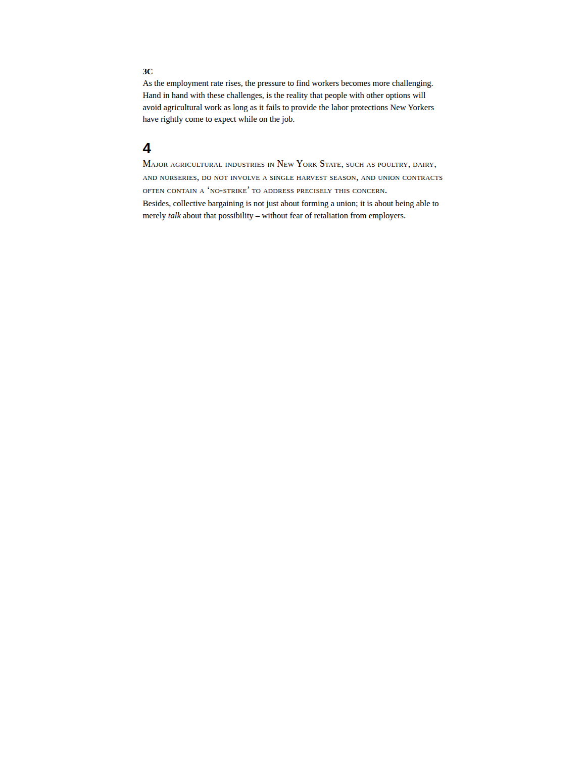3C
As the employment rate rises, the pressure to find workers becomes more challenging. Hand in hand with these challenges, is the reality that people with other options will avoid agricultural work as long as it fails to provide the labor protections New Yorkers have rightly come to expect while on the job.
4
Major agricultural industries in New York State, such as poultry, dairy, and nurseries, do not involve a single harvest season, and union contracts often contain a ‘no-strike’ to address precisely this concern.
Besides, collective bargaining is not just about forming a union; it is about being able to merely talk about that possibility – without fear of retaliation from employers.